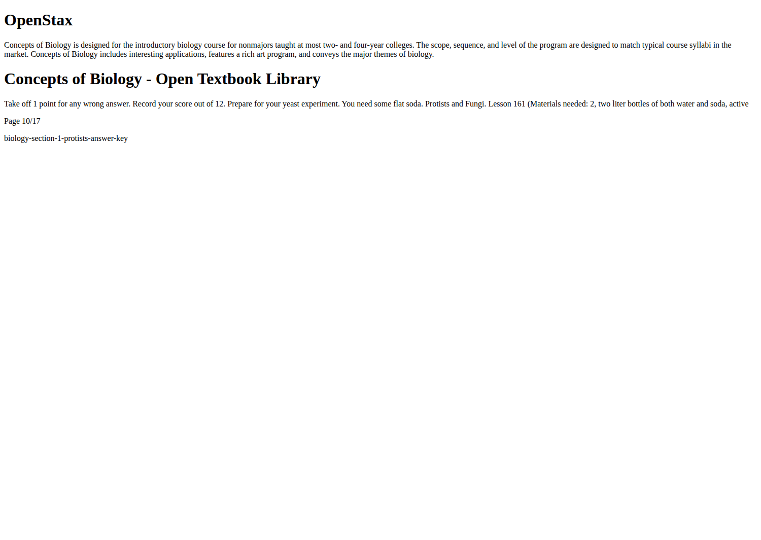OpenStax
Concepts of Biology is designed for the introductory biology course for nonmajors taught at most two- and four-year colleges. The scope, sequence, and level of the program are designed to match typical course syllabi in the market. Concepts of Biology includes interesting applications, features a rich art program, and conveys the major themes of biology.
Concepts of Biology - Open Textbook Library
Take off 1 point for any wrong answer. Record your score out of 12. Prepare for your yeast experiment. You need some flat soda. Protists and Fungi. Lesson 161 (Materials needed: 2, two liter bottles of both water and soda, active
Page 10/17
biology-section-1-protists-answer-key